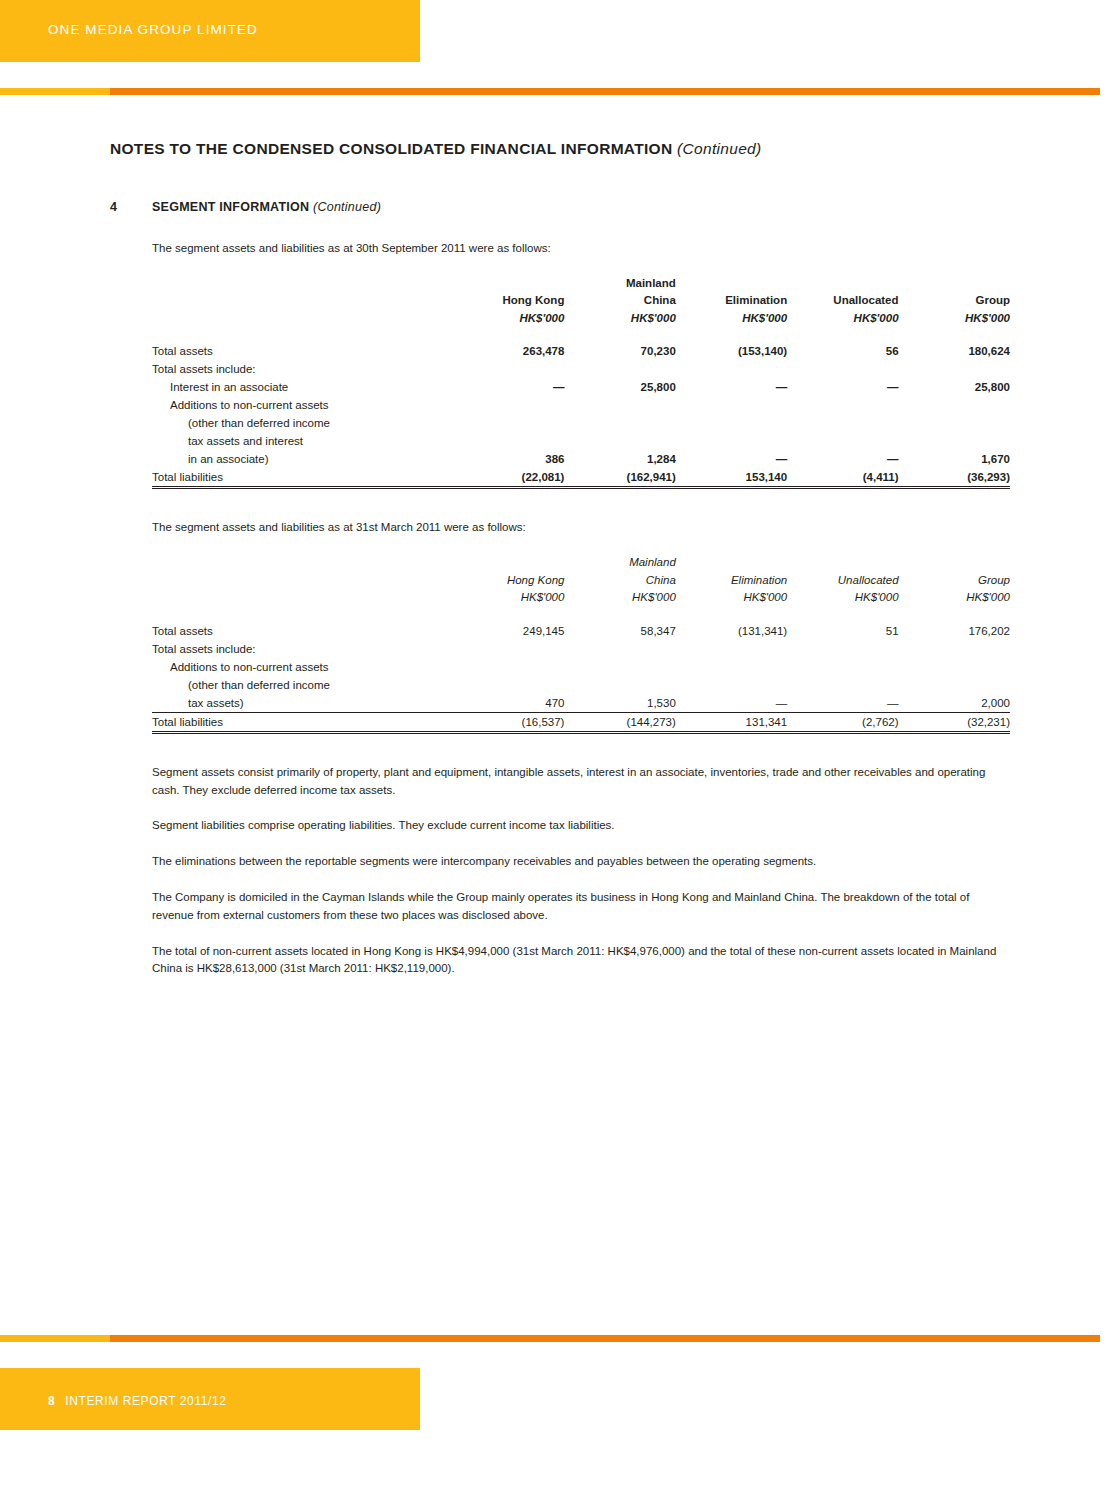ONE MEDIA GROUP LIMITED
NOTES TO THE CONDENSED CONSOLIDATED FINANCIAL INFORMATION (Continued)
4 SEGMENT INFORMATION (Continued)
The segment assets and liabilities as at 30th September 2011 were as follows:
| | | Mainland | | | |
| --- | --- | --- | --- | --- | --- |
| | Hong Kong | China | Elimination | Unallocated | Group |
| | HK$'000 | HK$'000 | HK$'000 | HK$'000 | HK$'000 |
| Total assets | 263,478 | 70,230 | (153,140) | 56 | 180,624 |
| Total assets include: | | | | | |
| Interest in an associate | — | 25,800 | — | — | 25,800 |
| Additions to non-current assets | | | | | |
| (other than deferred income | | | | | |
| tax assets and interest | | | | | |
| in an associate) | 386 | 1,284 | — | — | 1,670 |
| Total liabilities | (22,081) | (162,941) | 153,140 | (4,411) | (36,293) |
The segment assets and liabilities as at 31st March 2011 were as follows:
| | | Mainland | | | |
| --- | --- | --- | --- | --- | --- |
| | Hong Kong | China | Elimination | Unallocated | Group |
| | HK$'000 | HK$'000 | HK$'000 | HK$'000 | HK$'000 |
| Total assets | 249,145 | 58,347 | (131,341) | 51 | 176,202 |
| Total assets include: | | | | | |
| Additions to non-current assets | | | | | |
| (other than deferred income | | | | | |
| tax assets) | 470 | 1,530 | — | — | 2,000 |
| Total liabilities | (16,537) | (144,273) | 131,341 | (2,762) | (32,231) |
Segment assets consist primarily of property, plant and equipment, intangible assets, interest in an associate, inventories, trade and other receivables and operating cash. They exclude deferred income tax assets.
Segment liabilities comprise operating liabilities. They exclude current income tax liabilities.
The eliminations between the reportable segments were intercompany receivables and payables between the operating segments.
The Company is domiciled in the Cayman Islands while the Group mainly operates its business in Hong Kong and Mainland China. The breakdown of the total of revenue from external customers from these two places was disclosed above.
The total of non-current assets located in Hong Kong is HK$4,994,000 (31st March 2011: HK$4,976,000) and the total of these non-current assets located in Mainland China is HK$28,613,000 (31st March 2011: HK$2,119,000).
8 INTERIM REPORT 2011/12